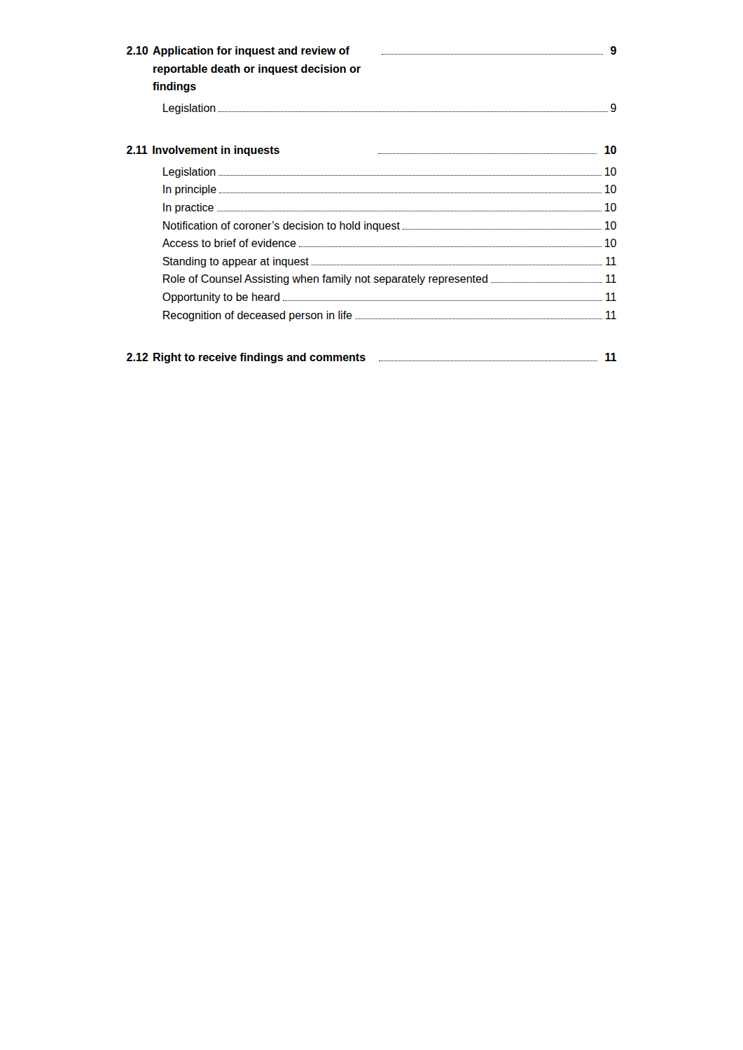2.10 Application for inquest and review of reportable death or inquest decision or findings 9
Legislation 9
2.11 Involvement in inquests 10
Legislation 10
In principle 10
In practice 10
Notification of coroner’s decision to hold inquest 10
Access to brief of evidence 10
Standing to appear at inquest 11
Role of Counsel Assisting when family not separately represented 11
Opportunity to be heard 11
Recognition of deceased person in life 11
2.12 Right to receive findings and comments 11